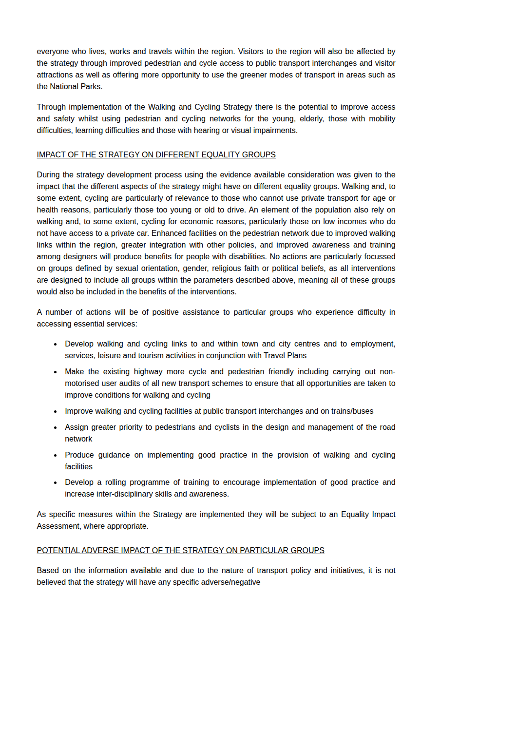everyone who lives, works and travels within the region. Visitors to the region will also be affected by the strategy through improved pedestrian and cycle access to public transport interchanges and visitor attractions as well as offering more opportunity to use the greener modes of transport in areas such as the National Parks.
Through implementation of the Walking and Cycling Strategy there is the potential to improve access and safety whilst using pedestrian and cycling networks for the young, elderly, those with mobility difficulties, learning difficulties and those with hearing or visual impairments.
Impact of the Strategy on Different Equality Groups
During the strategy development process using the evidence available consideration was given to the impact that the different aspects of the strategy might have on different equality groups. Walking and, to some extent, cycling are particularly of relevance to those who cannot use private transport for age or health reasons, particularly those too young or old to drive. An element of the population also rely on walking and, to some extent, cycling for economic reasons, particularly those on low incomes who do not have access to a private car. Enhanced facilities on the pedestrian network due to improved walking links within the region, greater integration with other policies, and improved awareness and training among designers will produce benefits for people with disabilities. No actions are particularly focussed on groups defined by sexual orientation, gender, religious faith or political beliefs, as all interventions are designed to include all groups within the parameters described above, meaning all of these groups would also be included in the benefits of the interventions.
A number of actions will be of positive assistance to particular groups who experience difficulty in accessing essential services:
Develop walking and cycling links to and within town and city centres and to employment, services, leisure and tourism activities in conjunction with Travel Plans
Make the existing highway more cycle and pedestrian friendly including carrying out non-motorised user audits of all new transport schemes to ensure that all opportunities are taken to improve conditions for walking and cycling
Improve walking and cycling facilities at public transport interchanges and on trains/buses
Assign greater priority to pedestrians and cyclists in the design and management of the road network
Produce guidance on implementing good practice in the provision of walking and cycling facilities
Develop a rolling programme of training to encourage implementation of good practice and increase inter-disciplinary skills and awareness.
As specific measures within the Strategy are implemented they will be subject to an Equality Impact Assessment, where appropriate.
Potential Adverse Impact of the Strategy on Particular Groups
Based on the information available and due to the nature of transport policy and initiatives, it is not believed that the strategy will have any specific adverse/negative